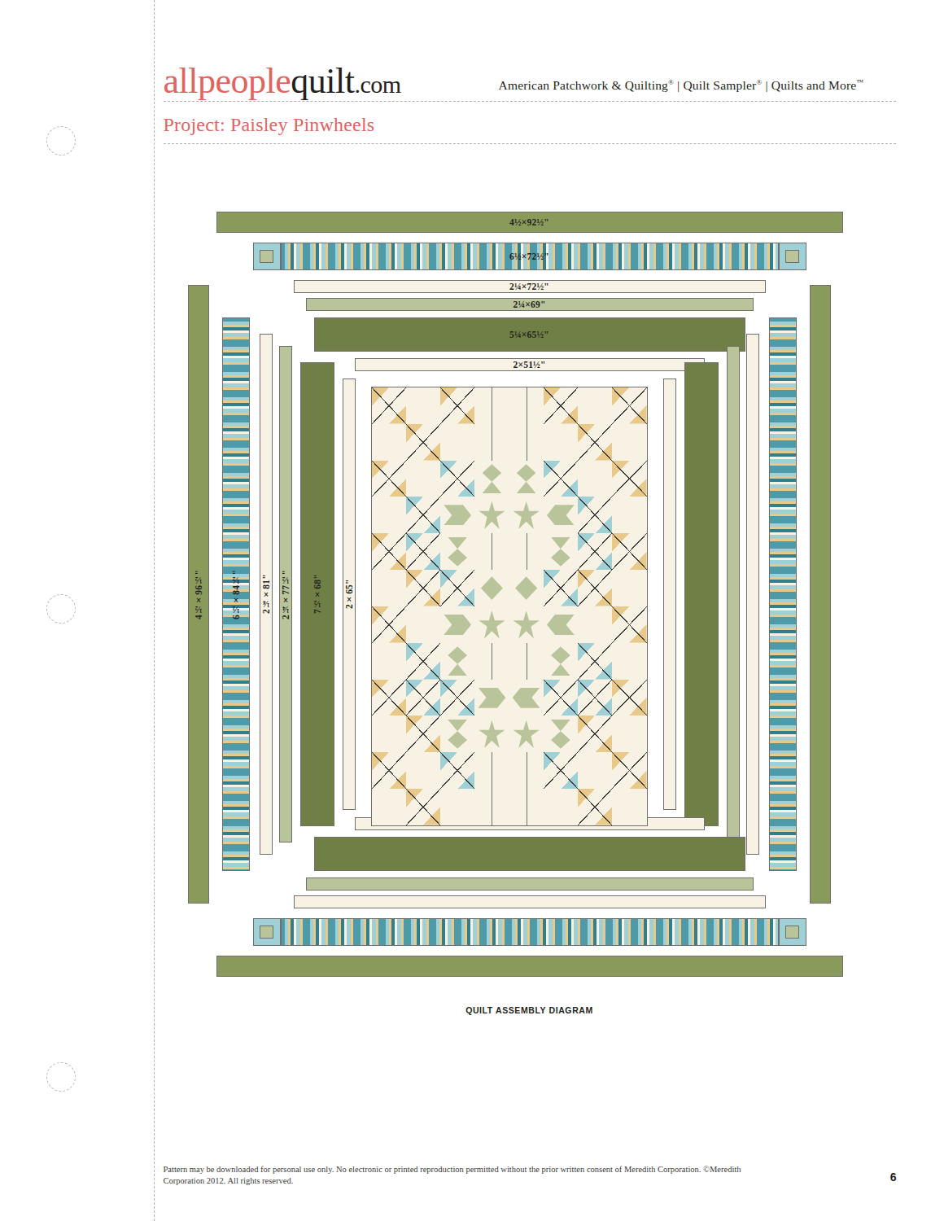allpeople quilt.com
American Patchwork & Quilting®|Quilt Sampler®|Quilts and More™
Project: Paisley Pinwheels
4½×92½"
6½×72½"
2¼×72½"
2¼×69"
5¼×65½"
2×51½"
4½×96½"
6½×84½"
2¼×81"
2¼×77½"
7½×68"
2×65"
QUILT ASSEMBLY DIAGRAM
Pattern may be downloaded for personal use only. No electronic or printed reproduction permitted without the prior written consent of Meredith Corporation. ©Meredith Corporation 2012. All rights reserved.
6